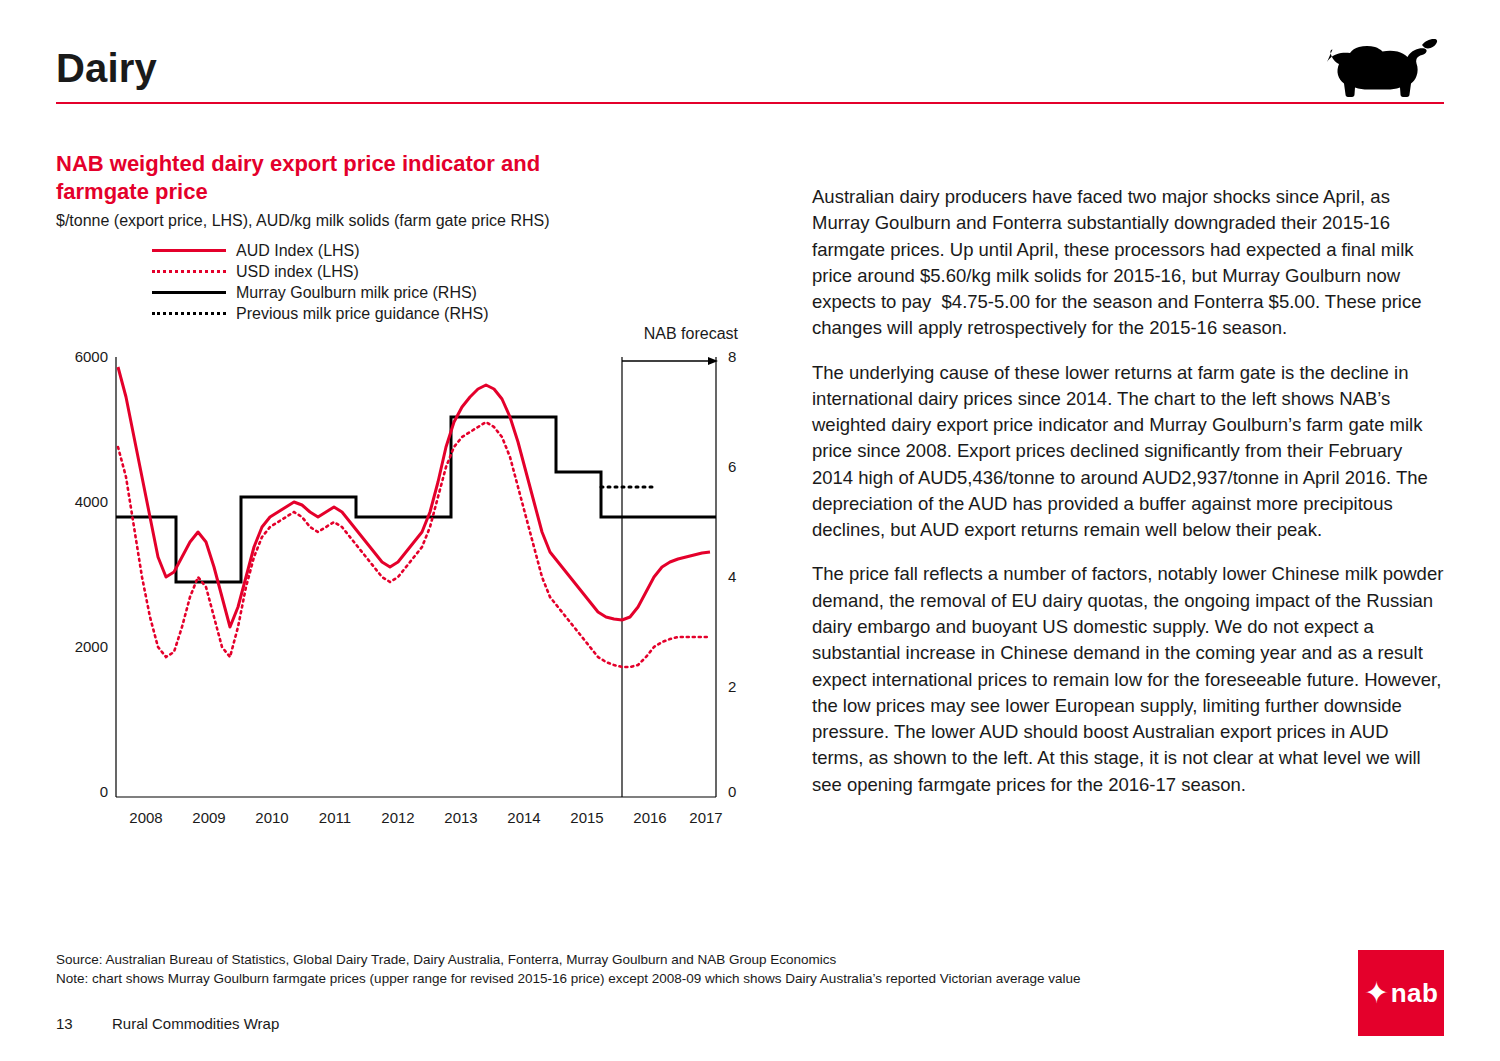Dairy
NAB weighted dairy export price indicator and
farmgate price
$/tonne (export price, LHS), AUD/kg milk solids (farm gate price RHS)
AUD Index (LHS)
USD index (LHS)
Murray Goulburn milk price (RHS)
Previous milk price guidance (RHS)
NAB forecast
6000 4000 2000 0 8 6 4 2 0 2008 2009 2010 2011 2012 2013 2014 2015 2016 2017
Australian dairy producers have faced two major shocks since April, as Murray Goulburn and Fonterra substantially downgraded their 2015-16 farmgate prices. Up until April, these processors had expected a final milk price around $5.60/kg milk solids for 2015-16, but Murray Goulburn now expects to pay $4.75-5.00 for the season and Fonterra $5.00. These price changes will apply retrospectively for the 2015-16 season.
The underlying cause of these lower returns at farm gate is the decline in international dairy prices since 2014. The chart to the left shows NAB’s weighted dairy export price indicator and Murray Goulburn’s farm gate milk price since 2008. Export prices declined significantly from their February 2014 high of AUD5,436/tonne to around AUD2,937/tonne in April 2016. The depreciation of the AUD has provided a buffer against more precipitous declines, but AUD export returns remain well below their peak.
The price fall reflects a number of factors, notably lower Chinese milk powder demand, the removal of EU dairy quotas, the ongoing impact of the Russian dairy embargo and buoyant US domestic supply. We do not expect a substantial increase in Chinese demand in the coming year and as a result expect international prices to remain low for the foreseeable future. However, the low prices may see lower European supply, limiting further downside pressure. The lower AUD should boost Australian export prices in AUD terms, as shown to the left. At this stage, it is not clear at what level we will see opening farmgate prices for the 2016-17 season.
Source: Australian Bureau of Statistics, Global Dairy Trade, Dairy Australia, Fonterra, Murray Goulburn and NAB Group Economics
Note: chart shows Murray Goulburn farmgate prices (upper range for revised 2015-16 price) except 2008-09 which shows Dairy Australia’s reported Victorian average value
13 Rural Commodities Wrap
✦nab